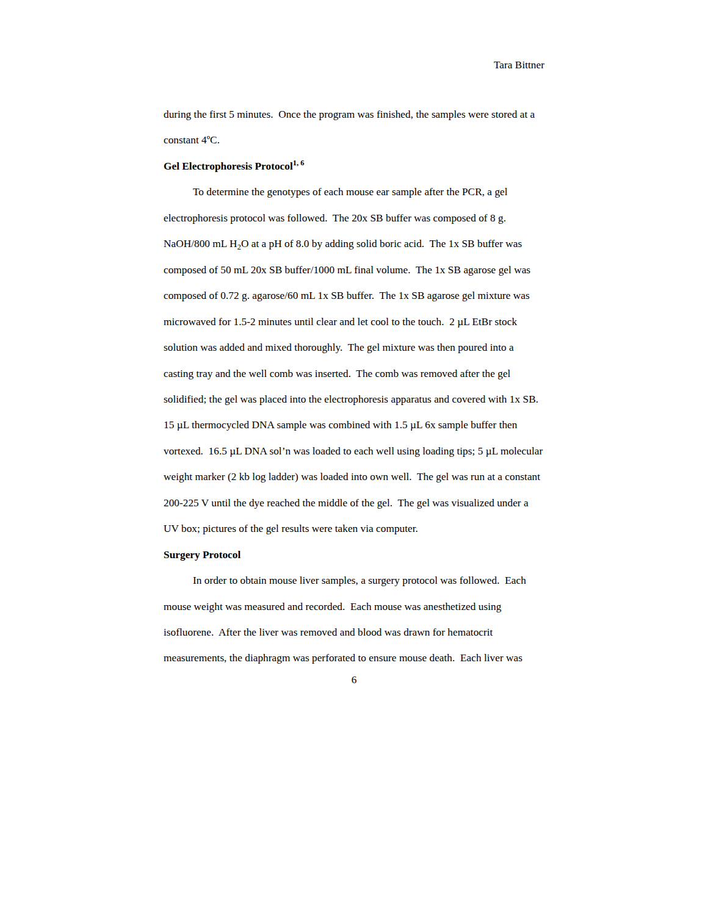Tara Bittner
during the first 5 minutes. Once the program was finished, the samples were stored at a constant 4ºC.
Gel Electrophoresis Protocol1, 6
To determine the genotypes of each mouse ear sample after the PCR, a gel electrophoresis protocol was followed. The 20x SB buffer was composed of 8 g. NaOH/800 mL H2O at a pH of 8.0 by adding solid boric acid. The 1x SB buffer was composed of 50 mL 20x SB buffer/1000 mL final volume. The 1x SB agarose gel was composed of 0.72 g. agarose/60 mL 1x SB buffer. The 1x SB agarose gel mixture was microwaved for 1.5-2 minutes until clear and let cool to the touch. 2 µL EtBr stock solution was added and mixed thoroughly. The gel mixture was then poured into a casting tray and the well comb was inserted. The comb was removed after the gel solidified; the gel was placed into the electrophoresis apparatus and covered with 1x SB. 15 µL thermocycled DNA sample was combined with 1.5 µL 6x sample buffer then vortexed. 16.5 µL DNA sol’n was loaded to each well using loading tips; 5 µL molecular weight marker (2 kb log ladder) was loaded into own well. The gel was run at a constant 200-225 V until the dye reached the middle of the gel. The gel was visualized under a UV box; pictures of the gel results were taken via computer.
Surgery Protocol
In order to obtain mouse liver samples, a surgery protocol was followed. Each mouse weight was measured and recorded. Each mouse was anesthetized using isofluorene. After the liver was removed and blood was drawn for hematocrit measurements, the diaphragm was perforated to ensure mouse death. Each liver was
6